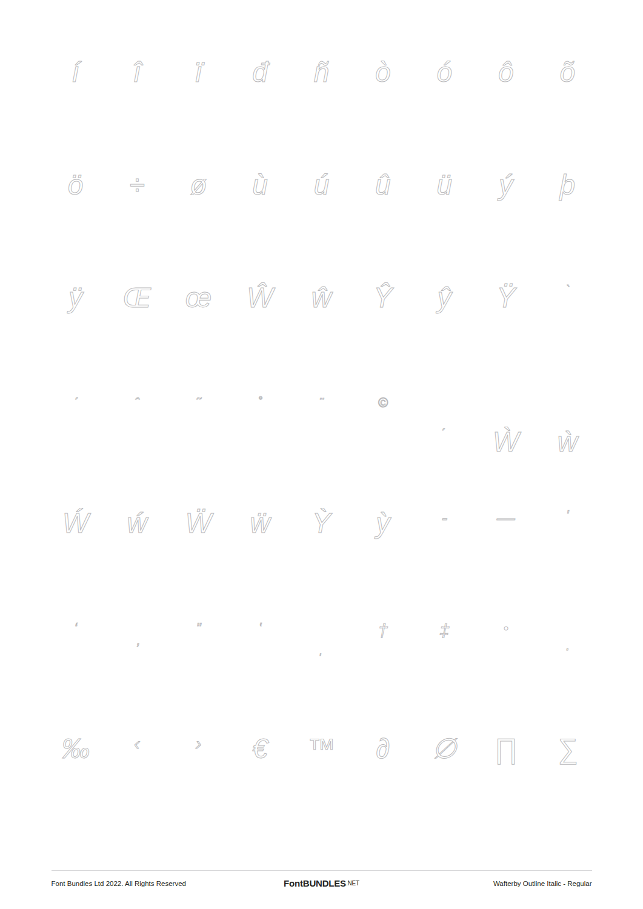í
î
ï
đ
ñ
ò
ó
ô
õ
ö
÷
ø
ù
ú
û
ü
ý
þ
ÿ
Œ
œ
Ŵ
ŵ
Ŷ
ŷ
Ÿ
ˋ
ˊ
ˆ
˜
˚
¨
©
ˏ
Ẁ
ẁ
Ẃ
ẃ
Ẅ
ẅ
Ỳ
ỳ
‐
—
ʹ
ʻ
ʼ
ʺ
ʽ
ˌ
†
‡
•
·
‰
‹
›
€
™
∂
∅
∏
∑
Font Bundles Ltd 2022. All Rights Reserved
FontBUNDLES.NET
Wafterby Outline Italic - Regular